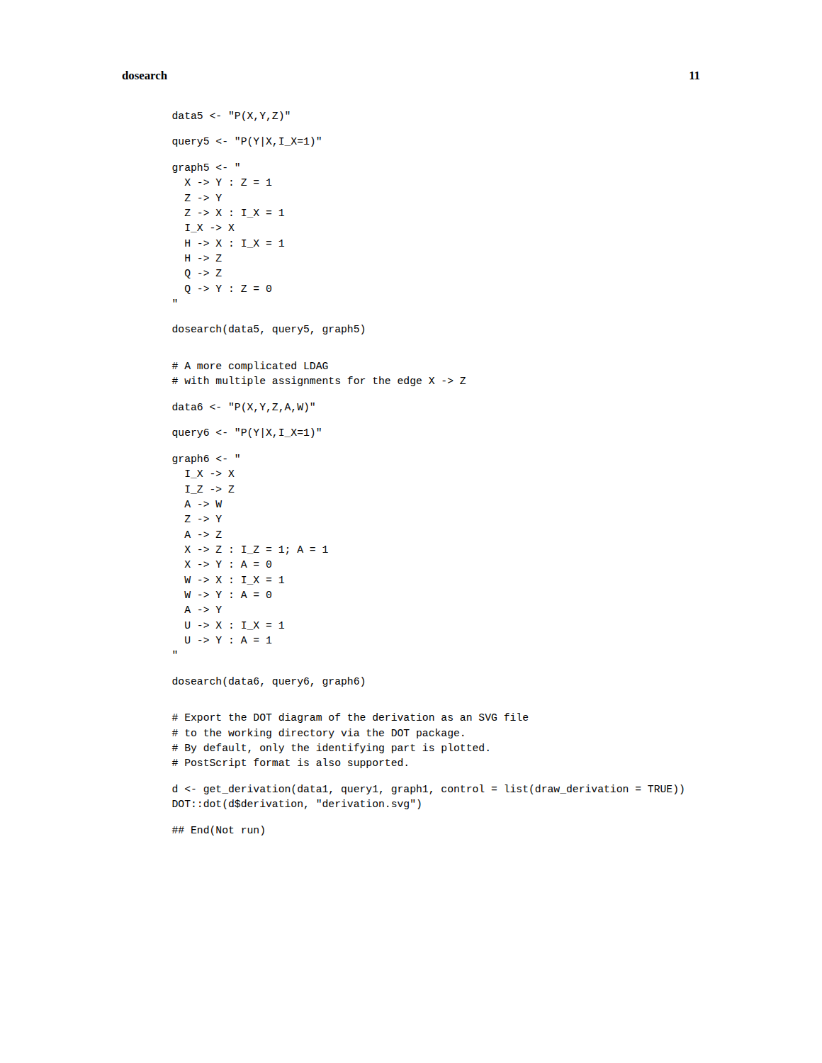dosearch 11
    data5 <- "P(X,Y,Z)"
    query5 <- "P(Y|X,I_X=1)"
    graph5 <- "
      X -> Y : Z = 1
      Z -> Y
      Z -> X : I_X = 1
      I_X -> X
      H -> X : I_X = 1
      H -> Z
      Q -> Z
      Q -> Y : Z = 0
    "
    dosearch(data5, query5, graph5)
    # A more complicated LDAG
    # with multiple assignments for the edge X -> Z
    data6 <- "P(X,Y,Z,A,W)"
    query6 <- "P(Y|X,I_X=1)"
    graph6 <- "
      I_X -> X
      I_Z -> Z
      A -> W
      Z -> Y
      A -> Z
      X -> Z : I_Z = 1; A = 1
      X -> Y : A = 0
      W -> X : I_X = 1
      W -> Y : A = 0
      A -> Y
      U -> X : I_X = 1
      U -> Y : A = 1
    "
    dosearch(data6, query6, graph6)
    # Export the DOT diagram of the derivation as an SVG file
    # to the working directory via the DOT package.
    # By default, only the identifying part is plotted.
    # PostScript format is also supported.
    d <- get_derivation(data1, query1, graph1, control = list(draw_derivation = TRUE))
    DOT::dot(d$derivation, "derivation.svg")
    ## End(Not run)